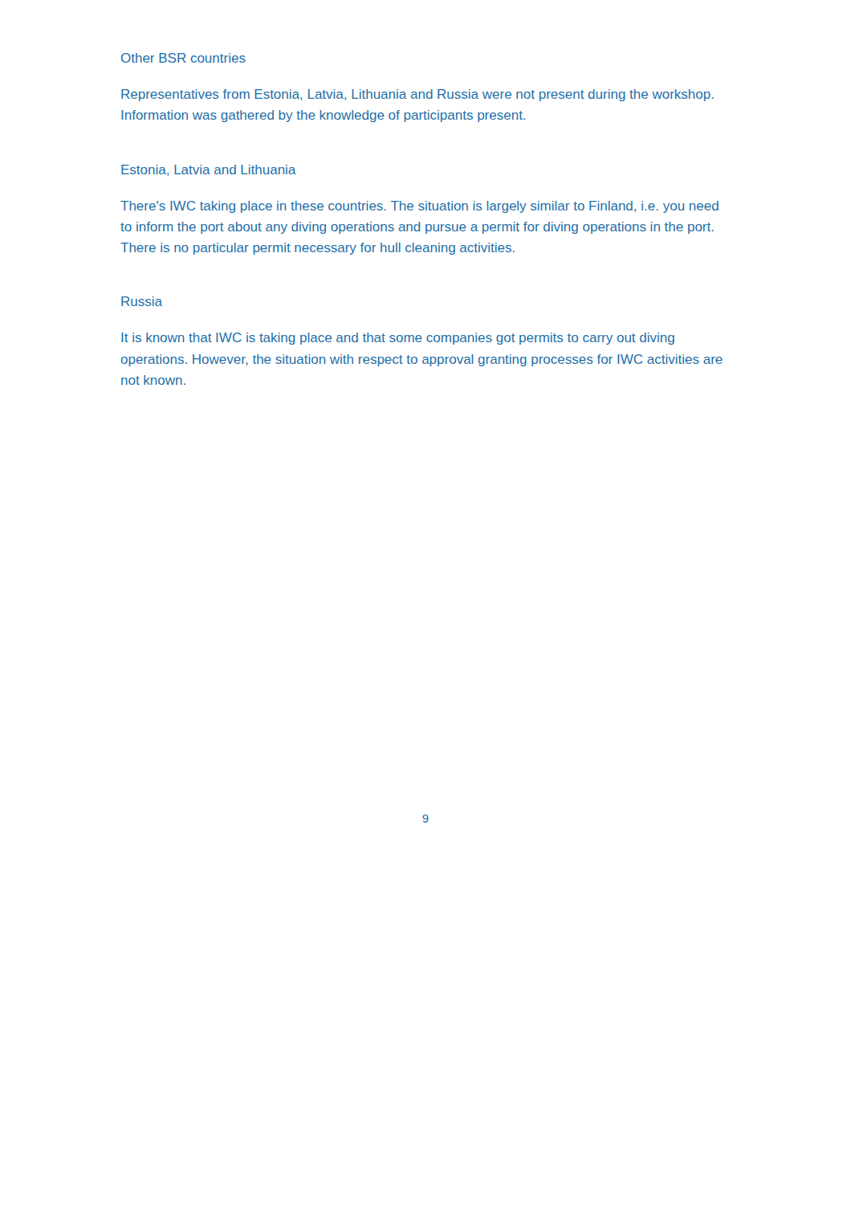Other BSR countries
Representatives from Estonia, Latvia, Lithuania and Russia were not present during the workshop. Information was gathered by the knowledge of participants present.
Estonia, Latvia and Lithuania
There's IWC taking place in these countries. The situation is largely similar to Finland, i.e. you need to inform the port about any diving operations and pursue a permit for diving operations in the port. There is no particular permit necessary for hull cleaning activities.
Russia
It is known that IWC is taking place and that some companies got permits to carry out diving operations. However, the situation with respect to approval granting processes for IWC activities are not known.
9